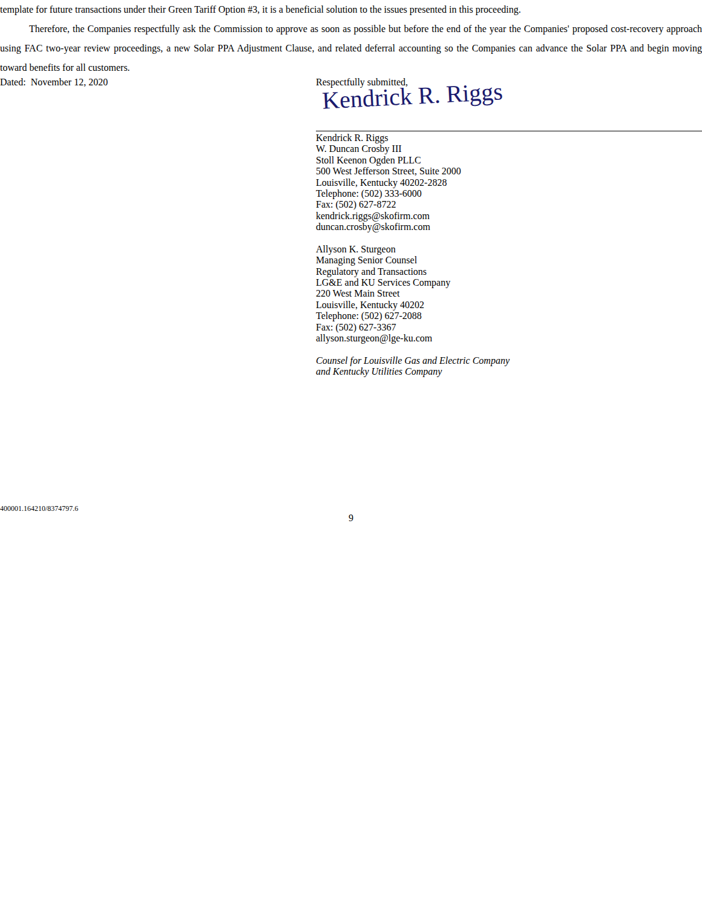template for future transactions under their Green Tariff Option #3, it is a beneficial solution to the issues presented in this proceeding.
Therefore, the Companies respectfully ask the Commission to approve as soon as possible but before the end of the year the Companies' proposed cost-recovery approach using FAC two-year review proceedings, a new Solar PPA Adjustment Clause, and related deferral accounting so the Companies can advance the Solar PPA and begin moving toward benefits for all customers.
Dated: November 12, 2020
Respectfully submitted,
Kendrick R. Riggs
Kendrick R. Riggs
W. Duncan Crosby III
Stoll Keenon Ogden PLLC
500 West Jefferson Street, Suite 2000
Louisville, Kentucky 40202-2828
Telephone: (502) 333-6000
Fax: (502) 627-8722
kendrick.riggs@skofirm.com
duncan.crosby@skofirm.com
Allyson K. Sturgeon
Managing Senior Counsel
Regulatory and Transactions
LG&E and KU Services Company
220 West Main Street
Louisville, Kentucky 40202
Telephone: (502) 627-2088
Fax: (502) 627-3367
allyson.sturgeon@lge-ku.com
Counsel for Louisville Gas and Electric Company
and Kentucky Utilities Company
400001.164210/8374797.6
9